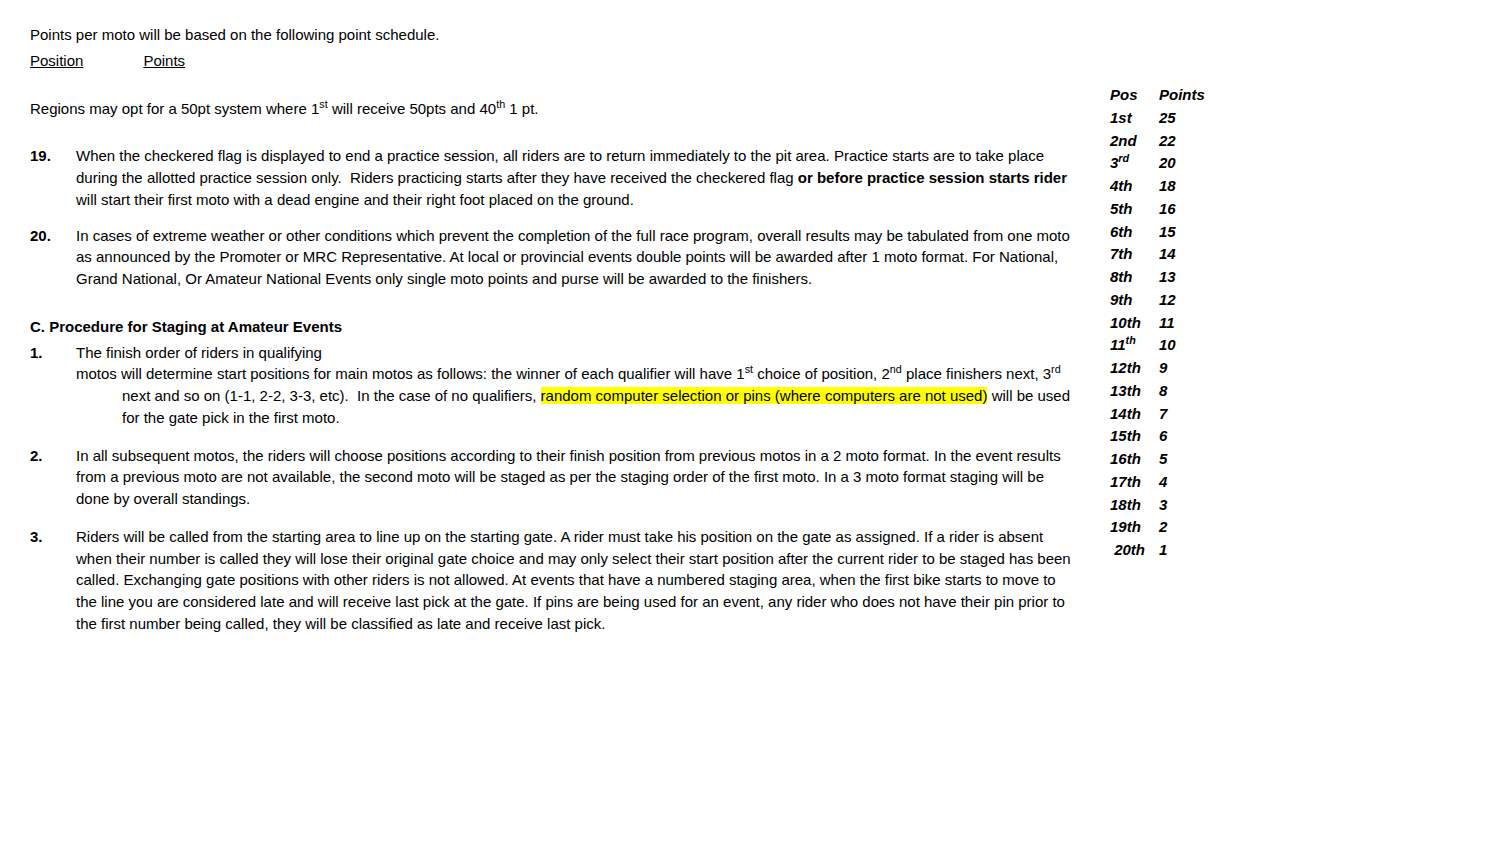Points per moto will be based on the following point schedule.
Position Points
Regions may opt for a 50pt system where 1st will receive 50pts and 40th 1 pt.
19. When the checkered flag is displayed to end a practice session, all riders are to return immediately to the pit area. Practice starts are to take place during the allotted practice session only. Riders practicing starts after they have received the checkered flag or before practice session starts rider will start their first moto with a dead engine and their right foot placed on the ground.
20. In cases of extreme weather or other conditions which prevent the completion of the full race program, overall results may be tabulated from one moto as announced by the Promoter or MRC Representative. At local or provincial events double points will be awarded after 1 moto format. For National, Grand National, Or Amateur National Events only single moto points and purse will be awarded to the finishers.
C. Procedure for Staging at Amateur Events
1. The finish order of riders in qualifying motos will determine start positions for main motos as follows: the winner of each qualifier will have 1st choice of position, 2nd place finishers next, 3rd next and so on (1-1, 2-2, 3-3, etc). In the case of no qualifiers, random computer selection or pins (where computers are not used) will be used for the gate pick in the first moto.
2. In all subsequent motos, the riders will choose positions according to their finish position from previous motos in a 2 moto format. In the event results from a previous moto are not available, the second moto will be staged as per the staging order of the first moto. In a 3 moto format staging will be done by overall standings.
3. Riders will be called from the starting area to line up on the starting gate. A rider must take his position on the gate as assigned. If a rider is absent when their number is called they will lose their original gate choice and may only select their start position after the current rider to be staged has been called. Exchanging gate positions with other riders is not allowed. At events that have a numbered staging area, when the first bike starts to move to the line you are considered late and will receive last pick at the gate. If pins are being used for an event, any rider who does not have their pin prior to the first number being called, they will be classified as late and receive last pick.
| Pos | Points |
| --- | --- |
| 1st | 25 |
| 2nd | 22 |
| 3 rd | 20 |
| 4th | 18 |
| 5th | 16 |
| 6th | 15 |
| 7th | 14 |
| 8th | 13 |
| 9th | 12 |
| 10th | 11 |
| 11 th | 10 |
| 12th | 9 |
| 13th | 8 |
| 14th | 7 |
| 15th | 6 |
| 16th | 5 |
| 17th | 4 |
| 18th | 3 |
| 19th | 2 |
| 20th | 1 |